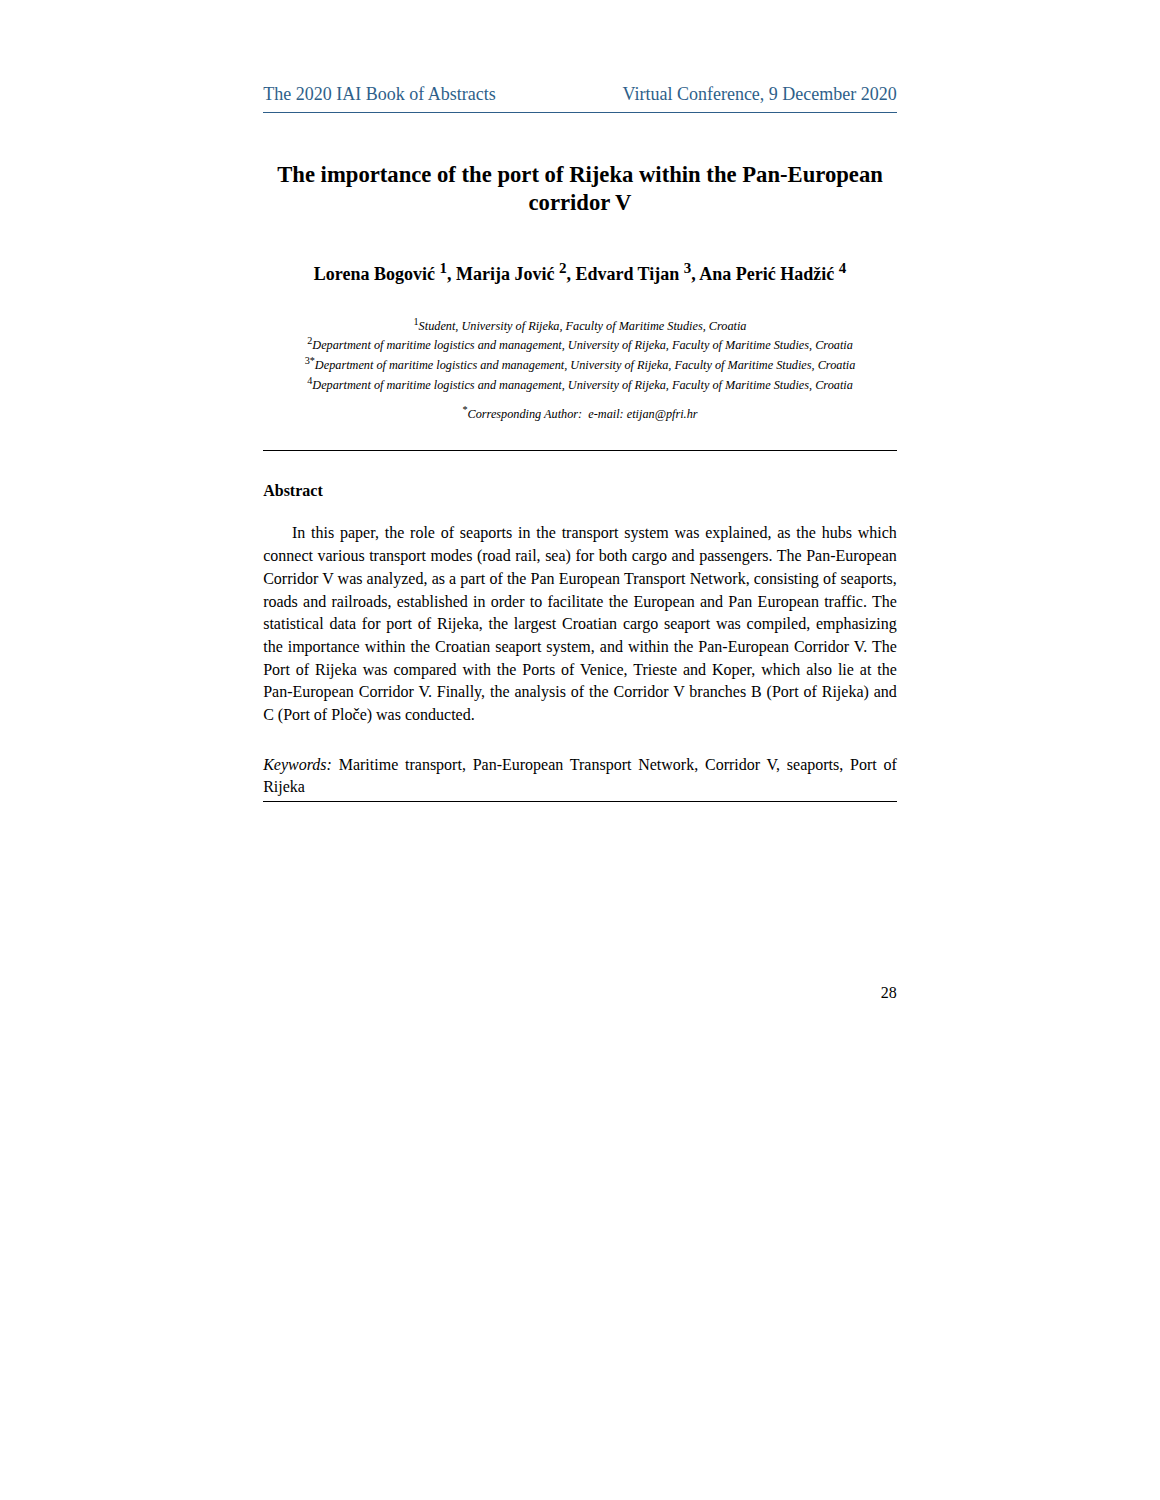The 2020 IAI Book of Abstracts
Virtual Conference, 9 December 2020
The importance of the port of Rijeka within the Pan-European corridor V
Lorena Bogović 1, Marija Jović 2, Edvard Tijan 3, Ana Perić Hadžić 4
1Student, University of Rijeka, Faculty of Maritime Studies, Croatia
2Department of maritime logistics and management, University of Rijeka, Faculty of Maritime Studies, Croatia
3*Department of maritime logistics and management, University of Rijeka, Faculty of Maritime Studies, Croatia
4Department of maritime logistics and management, University of Rijeka, Faculty of Maritime Studies, Croatia
*Corresponding Author: e-mail: etijan@pfri.hr
Abstract
In this paper, the role of seaports in the transport system was explained, as the hubs which connect various transport modes (road rail, sea) for both cargo and passengers. The Pan-European Corridor V was analyzed, as a part of the Pan European Transport Network, consisting of seaports, roads and railroads, established in order to facilitate the European and Pan European traffic. The statistical data for port of Rijeka, the largest Croatian cargo seaport was compiled, emphasizing the importance within the Croatian seaport system, and within the Pan-European Corridor V. The Port of Rijeka was compared with the Ports of Venice, Trieste and Koper, which also lie at the Pan-European Corridor V. Finally, the analysis of the Corridor V branches B (Port of Rijeka) and C (Port of Ploče) was conducted.
Keywords: Maritime transport, Pan-European Transport Network, Corridor V, seaports, Port of Rijeka
28